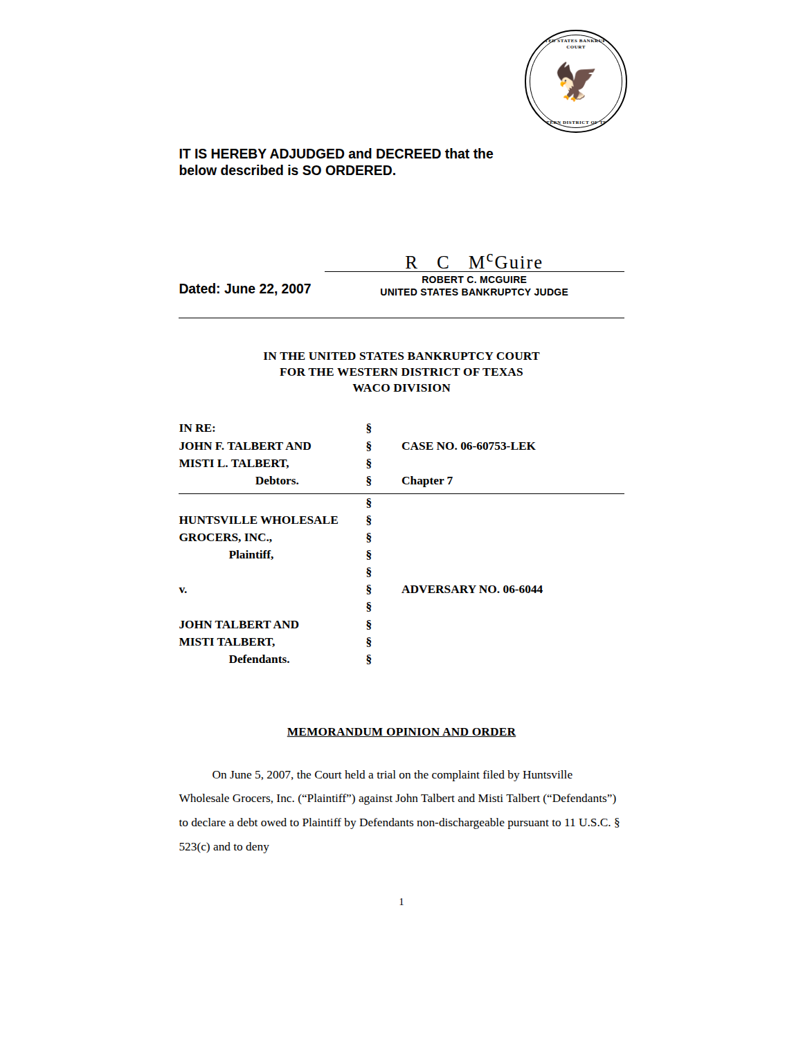United States Bankruptcy Court
🦅
Western District of Texas
IT IS HEREBY ADJUDGED and DECREED that the below described is SO ORDERED.
Dated: June 22, 2007
R C McGuire
ROBERT C. MCGUIRE
UNITED STATES BANKRUPTCY JUDGE
IN THE UNITED STATES BANKRUPTCY COURT
FOR THE WESTERN DISTRICT OF TEXAS
WACO DIVISION
| IN RE: | § | |
| JOHN F. TALBERT AND | § | CASE NO. 06-60753-LEK |
| MISTI L. TALBERT, | § | |
| Debtors. | § | Chapter 7 |
| | § | |
| HUNTSVILLE WHOLESALE | § | |
| GROCERS, INC., | § | |
| Plaintiff, | § | |
| | § | |
| v. | § | ADVERSARY NO. 06-6044 |
| | § | |
| JOHN TALBERT AND | § | |
| MISTI TALBERT, | § | |
| Defendants. | § | |
MEMORANDUM OPINION AND ORDER
On June 5, 2007, the Court held a trial on the complaint filed by Huntsville Wholesale Grocers, Inc. (“Plaintiff”) against John Talbert and Misti Talbert (“Defendants”) to declare a debt owed to Plaintiff by Defendants non-dischargeable pursuant to 11 U.S.C. § 523(c) and to deny
1